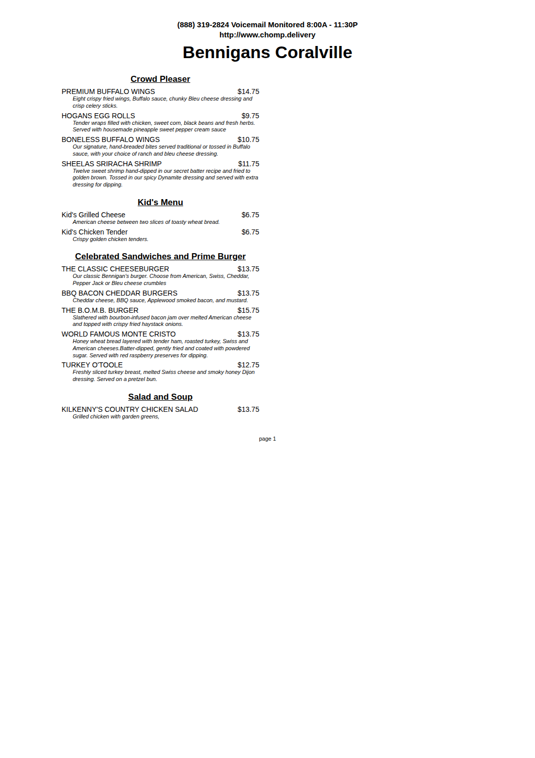(888) 319-2824 Voicemail Monitored 8:00A - 11:30P
http://www.chomp.delivery
Bennigans Coralville
Crowd Pleaser
PREMIUM BUFFALO WINGS$14.75
Eight crispy fried wings, Buffalo sauce, chunky Bleu cheese dressing and crisp celery sticks.
HOGANS EGG ROLLS$9.75
Tender wraps filled with chicken, sweet corn, black beans and fresh herbs. Served with housemade pineapple sweet pepper cream sauce
BONELESS BUFFALO WINGS$10.75
Our signature, hand-breaded bites served traditional or tossed in Buffalo sauce, with your choice of ranch and bleu cheese dressing.
SHEELAS SRIRACHA SHRIMP$11.75
Twelve sweet shrimp hand-dipped in our secret batter recipe and fried to golden brown. Tossed in our spicy Dynamite dressing and served with extra dressing for dipping.
Kid's Menu
Kid's Grilled Cheese$6.75
American cheese between two slices of toasty wheat bread.
Kid's Chicken Tender$6.75
Crispy golden chicken tenders.
Celebrated Sandwiches and Prime Burger
THE CLASSIC CHEESEBURGER$13.75
Our classic Bennigan's burger. Choose from American, Swiss, Cheddar, Pepper Jack or Bleu cheese crumbles
BBQ BACON CHEDDAR BURGERS$13.75
Cheddar cheese, BBQ sauce, Applewood smoked bacon, and mustard.
THE B.O.M.B. BURGER$15.75
Slathered with bourbon-infused bacon jam over melted American cheese and topped with crispy fried haystack onions.
WORLD FAMOUS MONTE CRISTO$13.75
Honey wheat bread layered with tender ham, roasted turkey, Swiss and American cheeses.Batter-dipped, gently fried and coated with powdered sugar. Served with red raspberry preserves for dipping.
TURKEY O'TOOLE$12.75
Freshly sliced turkey breast, melted Swiss cheese and smoky honey Dijon dressing. Served on a pretzel bun.
Salad and Soup
KILKENNY'S COUNTRY CHICKEN SALAD$13.75
Grilled chicken with garden greens,
page 1